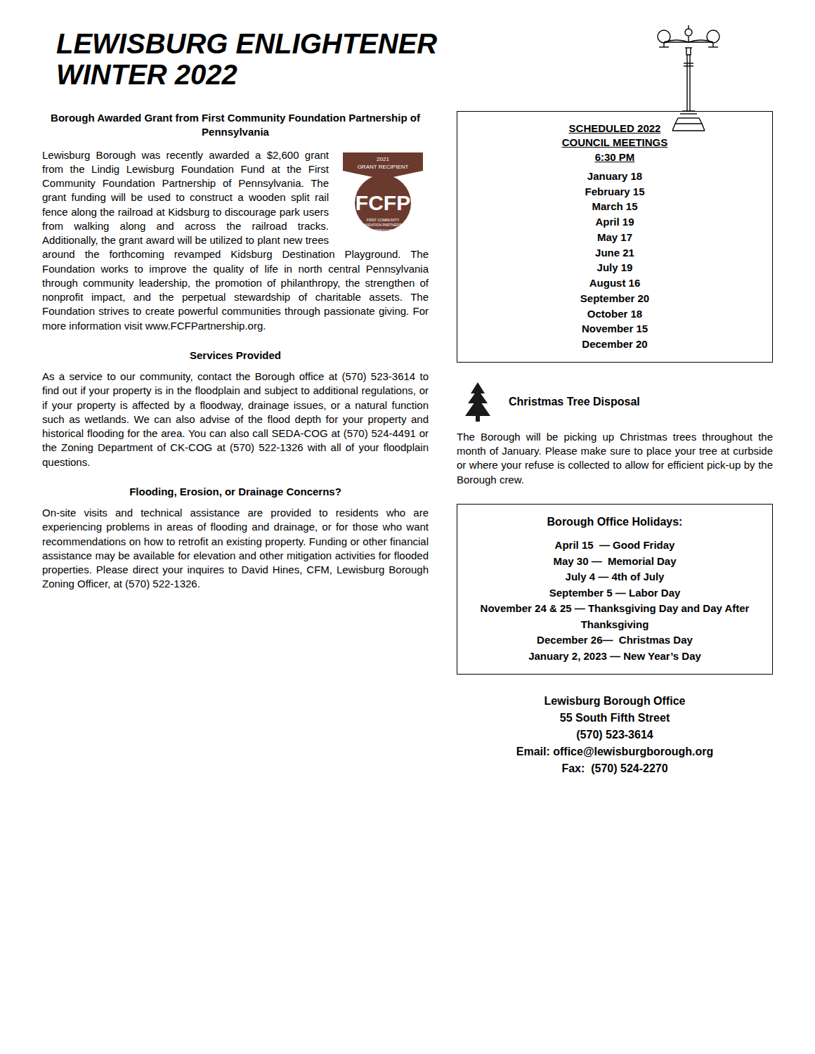LEWISBURG ENLIGHTENER
WINTER 2022
Borough Awarded Grant from First Community Foundation Partnership of Pennsylvania
2021 GRANT RECIPIENT FCFP FIRST COMMUNITY FOUNDATION PARTNERSHIP OF PENNSYLVANIA
Lewisburg Borough was recently awarded a $2,600 grant from the Lindig Lewisburg Foundation Fund at the First Community Foundation Partnership of Pennsylvania. The grant funding will be used to construct a wooden split rail fence along the railroad at Kidsburg to discourage park users from walking along and across the railroad tracks. Additionally, the grant award will be utilized to plant new trees around the forthcoming revamped Kidsburg Destination Playground. The Foundation works to improve the quality of life in north central Pennsylvania through community leadership, the promotion of philanthropy, the strengthen of nonprofit impact, and the perpetual stewardship of charitable assets. The Foundation strives to create powerful communities through passionate giving. For more information visit www.FCFPartnership.org.
Services Provided
As a service to our community, contact the Borough office at (570) 523-3614 to find out if your property is in the floodplain and subject to additional regulations, or if your property is affected by a floodway, drainage issues, or a natural function such as wetlands. We can also advise of the flood depth for your property and historical flooding for the area. You can also call SEDA-COG at (570) 524-4491 or the Zoning Department of CK-COG at (570) 522-1326 with all of your floodplain questions.
Flooding, Erosion, or Drainage Concerns?
On-site visits and technical assistance are provided to residents who are experiencing problems in areas of flooding and drainage, or for those who want recommendations on how to retrofit an existing property. Funding or other financial assistance may be available for elevation and other mitigation activities for flooded properties. Please direct your inquires to David Hines, CFM, Lewisburg Borough Zoning Officer, at (570) 522-1326.
SCHEDULED 2022
COUNCIL MEETINGS
6:30 PM
January 18
February 15
March 15
April 19
May 17
June 21
July 19
August 16
September 20
October 18
November 15
December 20
Christmas Tree Disposal
The Borough will be picking up Christmas trees throughout the month of January. Please make sure to place your tree at curbside or where your refuse is collected to allow for efficient pick-up by the Borough crew.
Borough Office Holidays:
April 15 — Good Friday
May 30 — Memorial Day
July 4 — 4th of July
September 5 — Labor Day
November 24 & 25 — Thanksgiving Day and Day After Thanksgiving
December 26— Christmas Day
January 2, 2023 — New Year’s Day
Lewisburg Borough Office
55 South Fifth Street
(570) 523-3614
Email: office@lewisburgborough.org
Fax: (570) 524-2270